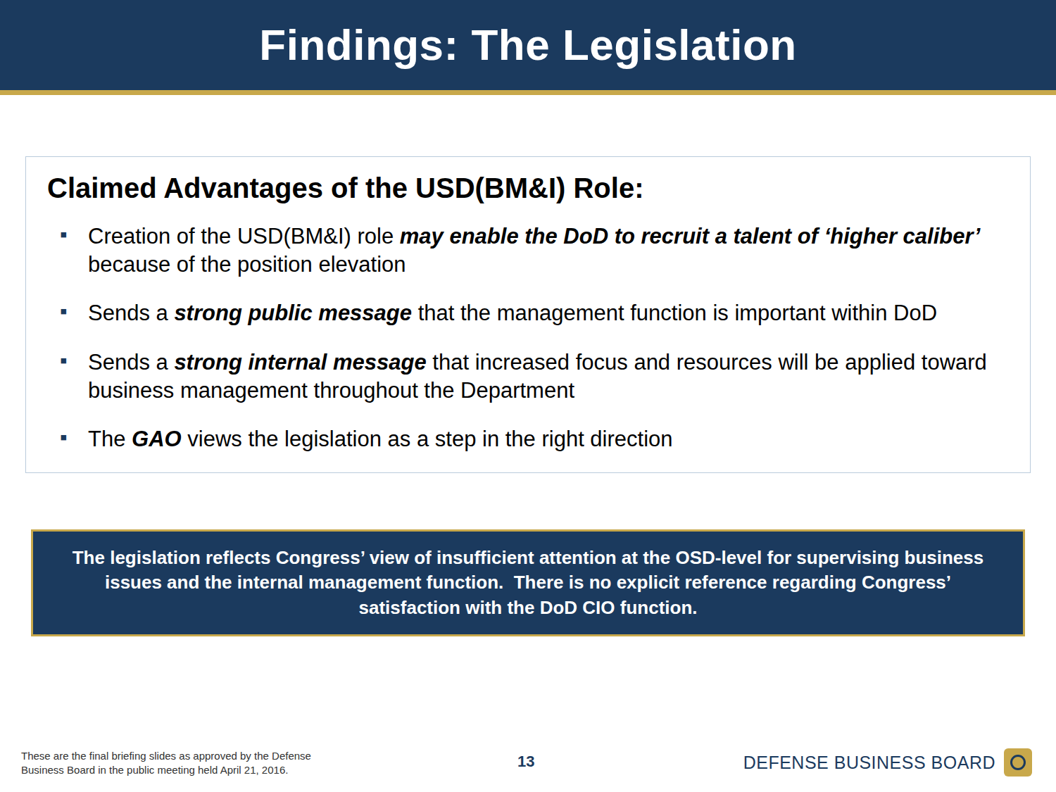Findings: The Legislation
Claimed Advantages of the USD(BM&I) Role:
Creation of the USD(BM&I) role may enable the DoD to recruit a talent of ‘higher caliber’ because of the position elevation
Sends a strong public message that the management function is important within DoD
Sends a strong internal message that increased focus and resources will be applied toward business management throughout the Department
The GAO views the legislation as a step in the right direction
The legislation reflects Congress’ view of insufficient attention at the OSD-level for supervising business issues and the internal management function. There is no explicit reference regarding Congress’ satisfaction with the DoD CIO function.
These are the final briefing slides as approved by the Defense
Business Board in the public meeting held April 21, 2016.
13
DEFENSE BUSINESS BOARD